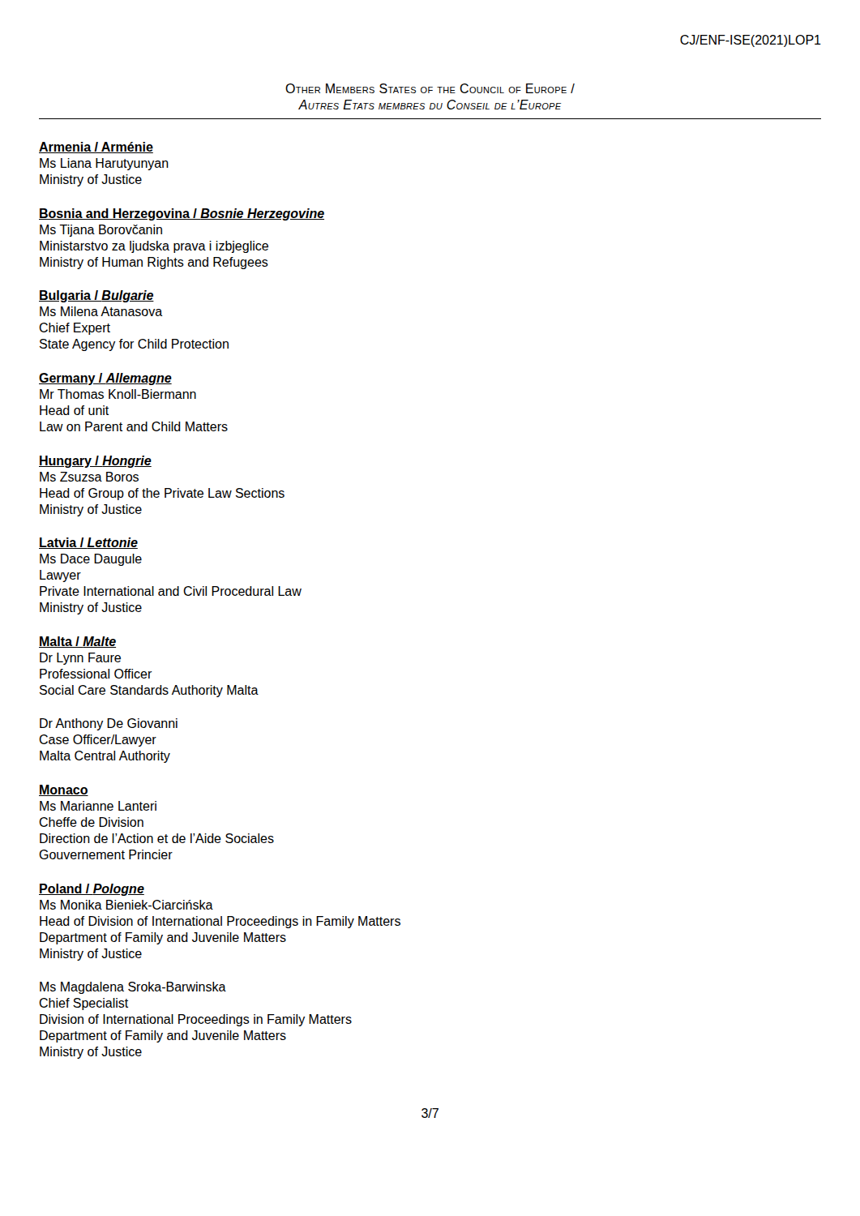CJ/ENF-ISE(2021)LOP1
Other Members States of the Council of Europe /
Autres Etats membres du Conseil de l’Europe
Armenia / Arménie
Ms Liana Harutyunyan
Ministry of Justice
Bosnia and Herzegovina / Bosnie Herzegovine
Ms Tijana Borovčanin
Ministarstvo za ljudska prava i izbjeglice
Ministry of Human Rights and Refugees
Bulgaria / Bulgarie
Ms Milena Atanasova
Chief Expert
State Agency for Child Protection
Germany / Allemagne
Mr Thomas Knoll-Biermann
Head of unit
Law on Parent and Child Matters
Hungary / Hongrie
Ms Zsuzsa Boros
Head of Group of the Private Law Sections
Ministry of Justice
Latvia / Lettonie
Ms Dace Daugule
Lawyer
Private International and Civil Procedural Law
Ministry of Justice
Malta / Malte
Dr Lynn Faure
Professional Officer
Social Care Standards Authority Malta
Dr Anthony De Giovanni
Case Officer/Lawyer
Malta Central Authority
Monaco
Ms Marianne Lanteri
Cheffe de Division
Direction de l’Action et de l’Aide Sociales
Gouvernement Princier
Poland / Pologne
Ms Monika Bieniek-Ciarcińska
Head of Division of International Proceedings in Family Matters
Department of Family and Juvenile Matters
Ministry of Justice
Ms Magdalena Sroka-Barwinska
Chief Specialist
Division of International Proceedings in Family Matters
Department of Family and Juvenile Matters
Ministry of Justice
3/7